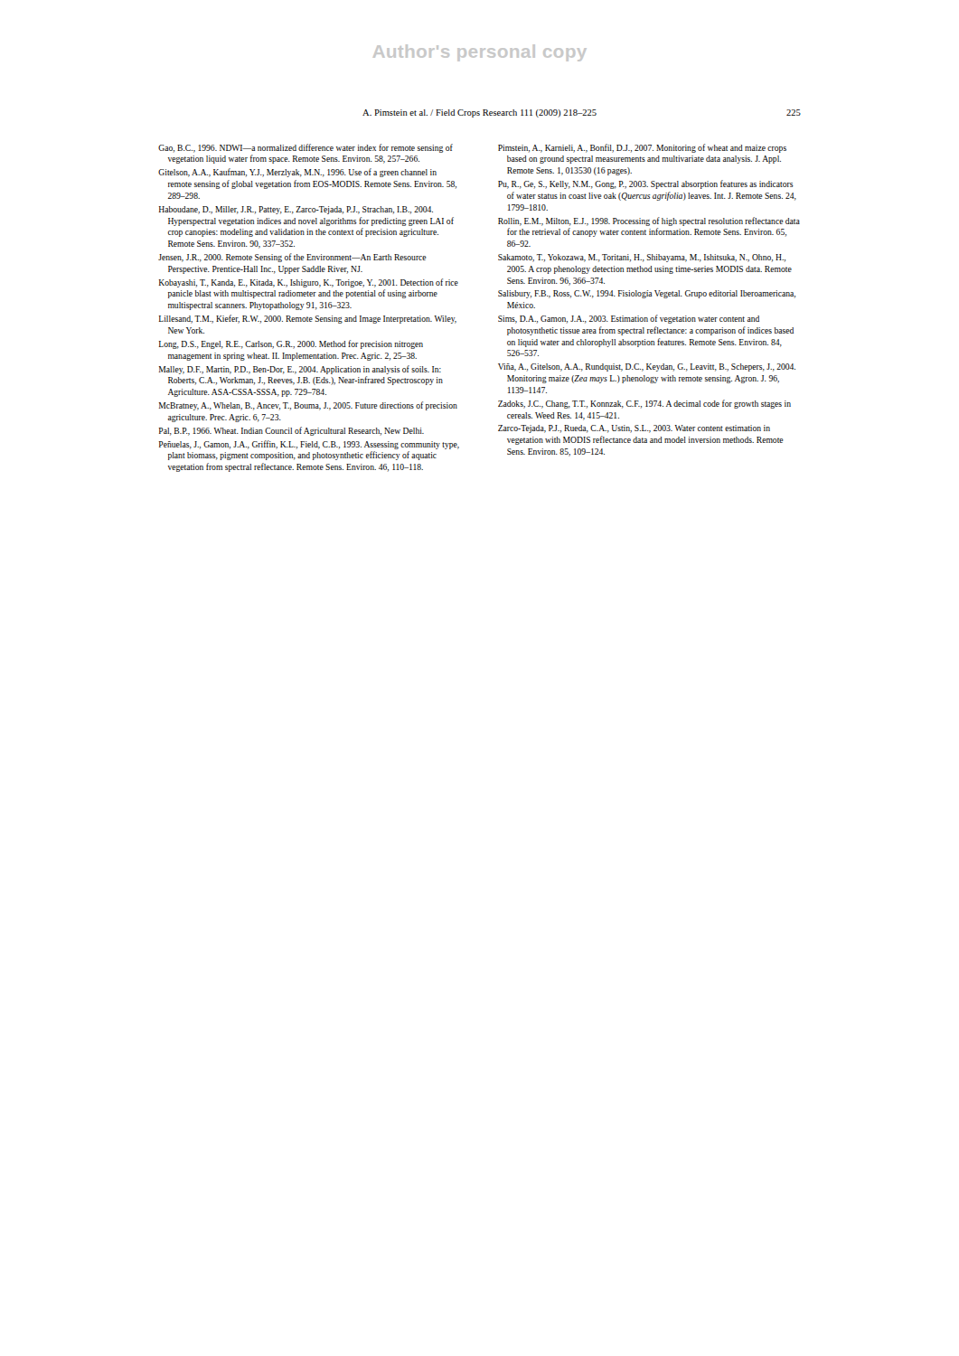Author's personal copy
A. Pimstein et al. / Field Crops Research 111 (2009) 218–225 225
Gao, B.C., 1996. NDWI—a normalized difference water index for remote sensing of vegetation liquid water from space. Remote Sens. Environ. 58, 257–266.
Gitelson, A.A., Kaufman, Y.J., Merzlyak, M.N., 1996. Use of a green channel in remote sensing of global vegetation from EOS-MODIS. Remote Sens. Environ. 58, 289–298.
Haboudane, D., Miller, J.R., Pattey, E., Zarco-Tejada, P.J., Strachan, I.B., 2004. Hyperspectral vegetation indices and novel algorithms for predicting green LAI of crop canopies: modeling and validation in the context of precision agriculture. Remote Sens. Environ. 90, 337–352.
Jensen, J.R., 2000. Remote Sensing of the Environment—An Earth Resource Perspective. Prentice-Hall Inc., Upper Saddle River, NJ.
Kobayashi, T., Kanda, E., Kitada, K., Ishiguro, K., Torigoe, Y., 2001. Detection of rice panicle blast with multispectral radiometer and the potential of using airborne multispectral scanners. Phytopathology 91, 316–323.
Lillesand, T.M., Kiefer, R.W., 2000. Remote Sensing and Image Interpretation. Wiley, New York.
Long, D.S., Engel, R.E., Carlson, G.R., 2000. Method for precision nitrogen management in spring wheat. II. Implementation. Prec. Agric. 2, 25–38.
Malley, D.F., Martin, P.D., Ben-Dor, E., 2004. Application in analysis of soils. In: Roberts, C.A., Workman, J., Reeves, J.B. (Eds.), Near-infrared Spectroscopy in Agriculture. ASA-CSSA-SSSA, pp. 729–784.
McBratney, A., Whelan, B., Ancev, T., Bouma, J., 2005. Future directions of precision agriculture. Prec. Agric. 6, 7–23.
Pal, B.P., 1966. Wheat. Indian Council of Agricultural Research, New Delhi.
Peñuelas, J., Gamon, J.A., Griffin, K.L., Field, C.B., 1993. Assessing community type, plant biomass, pigment composition, and photosynthetic efficiency of aquatic vegetation from spectral reflectance. Remote Sens. Environ. 46, 110–118.
Pimstein, A., Karnieli, A., Bonfil, D.J., 2007. Monitoring of wheat and maize crops based on ground spectral measurements and multivariate data analysis. J. Appl. Remote Sens. 1, 013530 (16 pages).
Pu, R., Ge, S., Kelly, N.M., Gong, P., 2003. Spectral absorption features as indicators of water status in coast live oak (Quercus agrifolia) leaves. Int. J. Remote Sens. 24, 1799–1810.
Rollin, E.M., Milton, E.J., 1998. Processing of high spectral resolution reflectance data for the retrieval of canopy water content information. Remote Sens. Environ. 65, 86–92.
Sakamoto, T., Yokozawa, M., Toritani, H., Shibayama, M., Ishitsuka, N., Ohno, H., 2005. A crop phenology detection method using time-series MODIS data. Remote Sens. Environ. 96, 366–374.
Salisbury, F.B., Ross, C.W., 1994. Fisiología Vegetal. Grupo editorial Iberoamericana, México.
Sims, D.A., Gamon, J.A., 2003. Estimation of vegetation water content and photosynthetic tissue area from spectral reflectance: a comparison of indices based on liquid water and chlorophyll absorption features. Remote Sens. Environ. 84, 526–537.
Viña, A., Gitelson, A.A., Rundquist, D.C., Keydan, G., Leavitt, B., Schepers, J., 2004. Monitoring maize (Zea mays L.) phenology with remote sensing. Agron. J. 96, 1139–1147.
Zadoks, J.C., Chang, T.T., Konnzak, C.F., 1974. A decimal code for growth stages in cereals. Weed Res. 14, 415–421.
Zarco-Tejada, P.J., Rueda, C.A., Ustin, S.L., 2003. Water content estimation in vegetation with MODIS reflectance data and model inversion methods. Remote Sens. Environ. 85, 109–124.